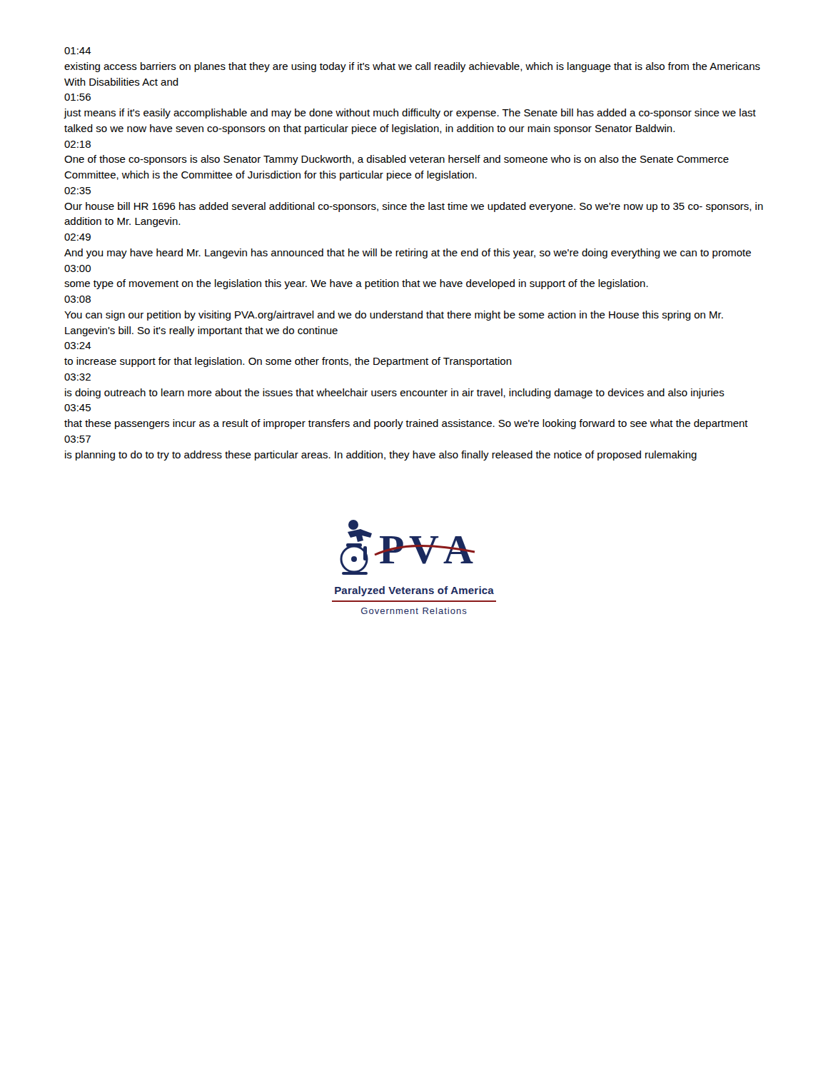01:44
existing access barriers on planes that they are using today if it's what we call readily achievable, which is language that is also from the Americans With Disabilities Act and
01:56
just means if it's easily accomplishable and may be done without much difficulty or expense. The Senate bill has added a co-sponsor since we last talked so we now have seven co-sponsors on that particular piece of legislation, in addition to our main sponsor Senator Baldwin.
02:18
One of those co-sponsors is also Senator Tammy Duckworth, a disabled veteran herself and someone who is on also the Senate Commerce Committee, which is the Committee of Jurisdiction for this particular piece of legislation.
02:35
Our house bill HR 1696 has added several additional co-sponsors, since the last time we updated everyone. So we're now up to 35 co- sponsors, in addition to Mr. Langevin.
02:49
And you may have heard Mr. Langevin has announced that he will be retiring at the end of this year, so we're doing everything we can to promote
03:00
some type of movement on the legislation this year. We have a petition that we have developed in support of the legislation.
03:08
You can sign our petition by visiting PVA.org/airtravel and we do understand that there might be some action in the House this spring on Mr. Langevin's bill. So it's really important that we do continue
03:24
to increase support for that legislation. On some other fronts, the Department of Transportation
03:32
is doing outreach to learn more about the issues that wheelchair users encounter in air travel, including damage to devices and also injuries
03:45
that these passengers incur as a result of improper transfers and poorly trained assistance. So we're looking forward to see what the department
03:57
is planning to do to try to address these particular areas. In addition, they have also finally released the notice of proposed rulemaking
P V A
Paralyzed Veterans of America
Government Relations